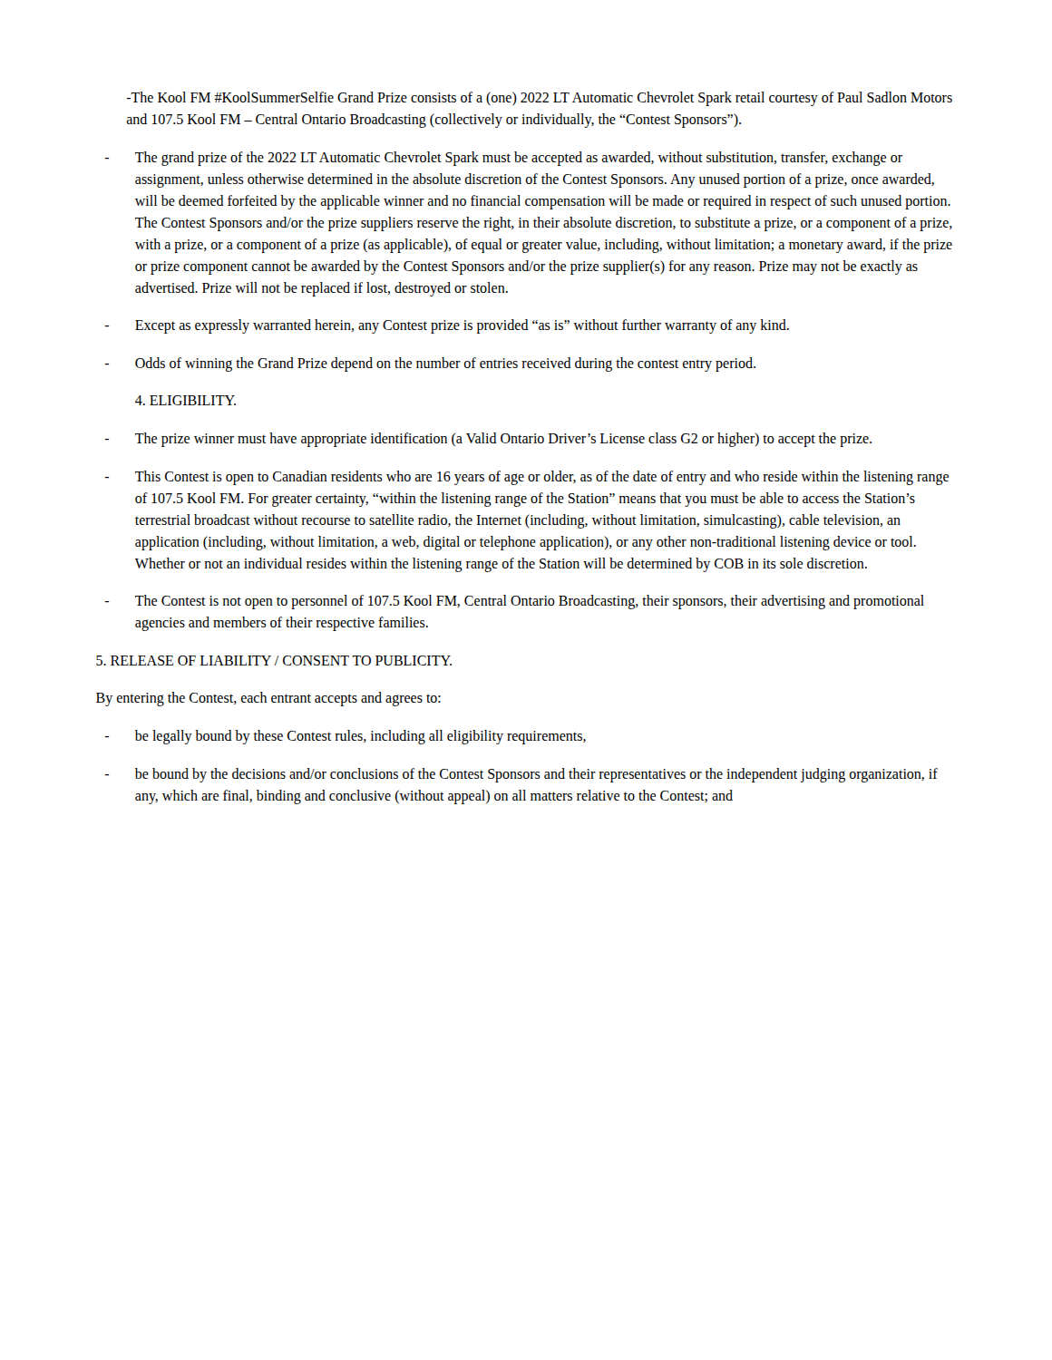-The Kool FM #KoolSummerSelfie Grand Prize consists of a (one) 2022 LT Automatic Chevrolet Spark retail courtesy of Paul Sadlon Motors and 107.5 Kool FM – Central Ontario Broadcasting (collectively or individually, the “Contest Sponsors”).
The grand prize of the 2022 LT Automatic Chevrolet Spark must be accepted as awarded, without substitution, transfer, exchange or assignment, unless otherwise determined in the absolute discretion of the Contest Sponsors. Any unused portion of a prize, once awarded, will be deemed forfeited by the applicable winner and no financial compensation will be made or required in respect of such unused portion. The Contest Sponsors and/or the prize suppliers reserve the right, in their absolute discretion, to substitute a prize, or a component of a prize, with a prize, or a component of a prize (as applicable), of equal or greater value, including, without limitation; a monetary award, if the prize or prize component cannot be awarded by the Contest Sponsors and/or the prize supplier(s) for any reason. Prize may not be exactly as advertised. Prize will not be replaced if lost, destroyed or stolen.
Except as expressly warranted herein, any Contest prize is provided “as is” without further warranty of any kind.
Odds of winning the Grand Prize depend on the number of entries received during the contest entry period.
4. ELIGIBILITY.
The prize winner must have appropriate identification (a Valid Ontario Driver’s License class G2 or higher) to accept the prize.
This Contest is open to Canadian residents who are 16 years of age or older, as of the date of entry and who reside within the listening range of 107.5 Kool FM. For greater certainty, “within the listening range of the Station” means that you must be able to access the Station’s terrestrial broadcast without recourse to satellite radio, the Internet (including, without limitation, simulcasting), cable television, an application (including, without limitation, a web, digital or telephone application), or any other non-traditional listening device or tool. Whether or not an individual resides within the listening range of the Station will be determined by COB in its sole discretion.
The Contest is not open to personnel of 107.5 Kool FM, Central Ontario Broadcasting, their sponsors, their advertising and promotional agencies and members of their respective families.
5. RELEASE OF LIABILITY / CONSENT TO PUBLICITY.
By entering the Contest, each entrant accepts and agrees to:
be legally bound by these Contest rules, including all eligibility requirements,
be bound by the decisions and/or conclusions of the Contest Sponsors and their representatives or the independent judging organization, if any, which are final, binding and conclusive (without appeal) on all matters relative to the Contest; and